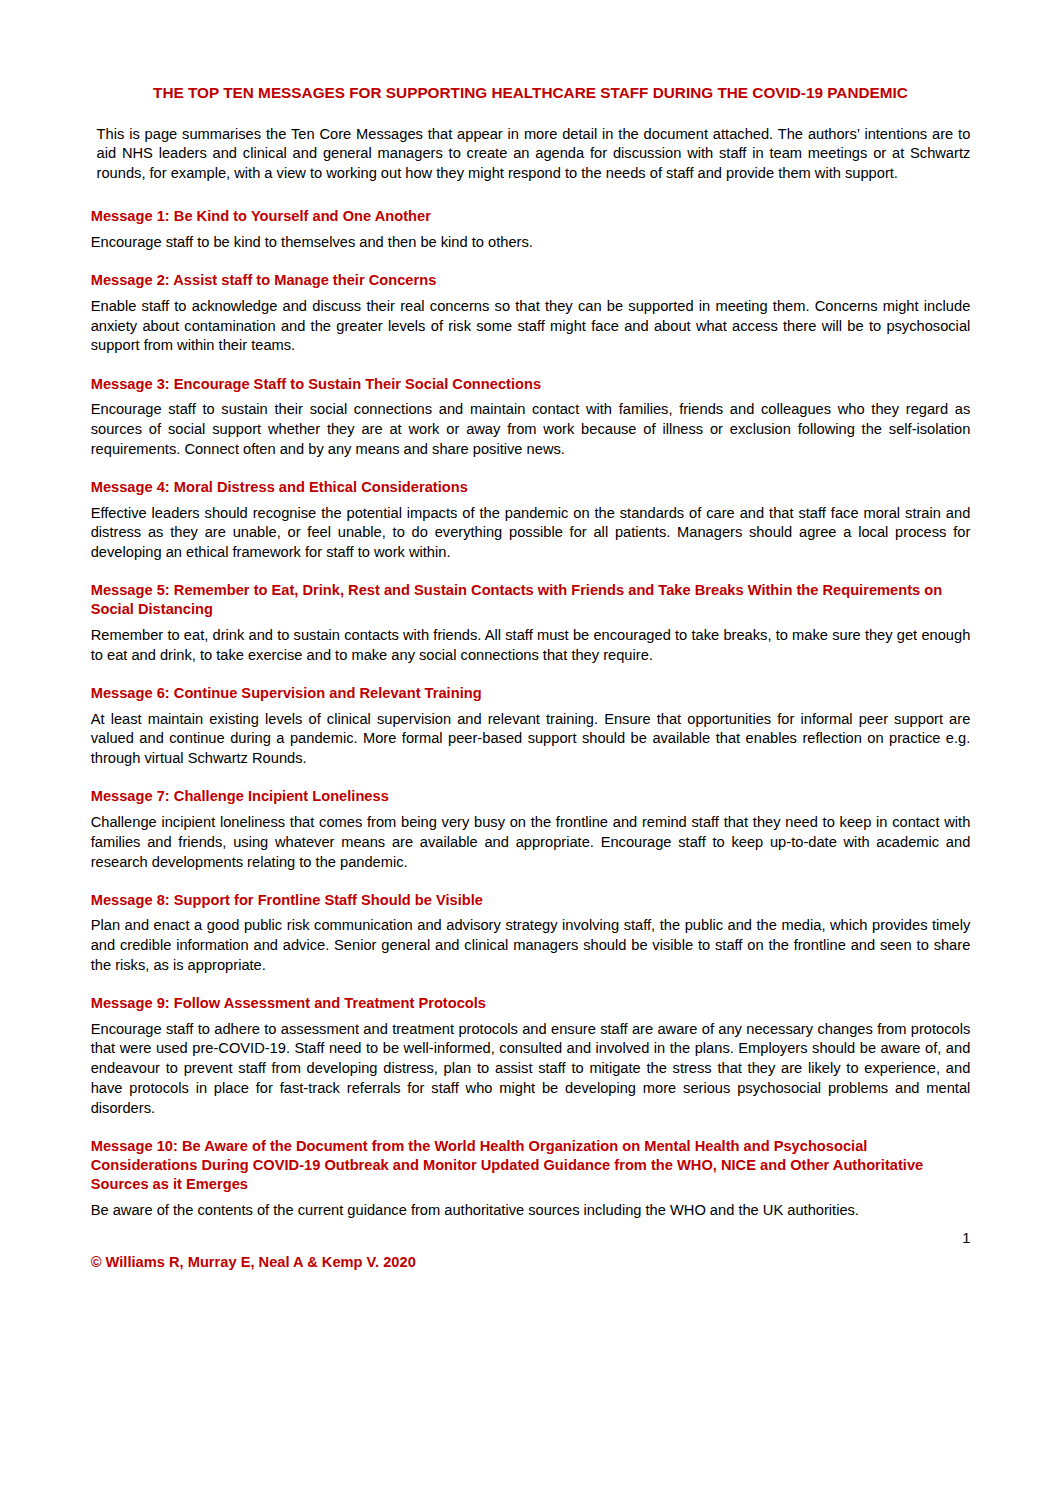THE TOP TEN MESSAGES FOR SUPPORTING HEALTHCARE STAFF DURING THE COVID-19 PANDEMIC
This is page summarises the Ten Core Messages that appear in more detail in the document attached. The authors’ intentions are to aid NHS leaders and clinical and general managers to create an agenda for discussion with staff in team meetings or at Schwartz rounds, for example, with a view to working out how they might respond to the needs of staff and provide them with support.
Message 1: Be Kind to Yourself and One Another
Encourage staff to be kind to themselves and then be kind to others.
Message 2: Assist staff to Manage their Concerns
Enable staff to acknowledge and discuss their real concerns so that they can be supported in meeting them. Concerns might include anxiety about contamination and the greater levels of risk some staff might face and about what access there will be to psychosocial support from within their teams.
Message 3: Encourage Staff to Sustain Their Social Connections
Encourage staff to sustain their social connections and maintain contact with families, friends and colleagues who they regard as sources of social support whether they are at work or away from work because of illness or exclusion following the self-isolation requirements. Connect often and by any means and share positive news.
Message 4: Moral Distress and Ethical Considerations
Effective leaders should recognise the potential impacts of the pandemic on the standards of care and that staff face moral strain and distress as they are unable, or feel unable, to do everything possible for all patients. Managers should agree a local process for developing an ethical framework for staff to work within.
Message 5: Remember to Eat, Drink, Rest and Sustain Contacts with Friends and Take Breaks Within the Requirements on Social Distancing
Remember to eat, drink and to sustain contacts with friends. All staff must be encouraged to take breaks, to make sure they get enough to eat and drink, to take exercise and to make any social connections that they require.
Message 6: Continue Supervision and Relevant Training
At least maintain existing levels of clinical supervision and relevant training. Ensure that opportunities for informal peer support are valued and continue during a pandemic. More formal peer-based support should be available that enables reflection on practice e.g. through virtual Schwartz Rounds.
Message 7: Challenge Incipient Loneliness
Challenge incipient loneliness that comes from being very busy on the frontline and remind staff that they need to keep in contact with families and friends, using whatever means are available and appropriate. Encourage staff to keep up-to-date with academic and research developments relating to the pandemic.
Message 8: Support for Frontline Staff Should be Visible
Plan and enact a good public risk communication and advisory strategy involving staff, the public and the media, which provides timely and credible information and advice. Senior general and clinical managers should be visible to staff on the frontline and seen to share the risks, as is appropriate.
Message 9: Follow Assessment and Treatment Protocols
Encourage staff to adhere to assessment and treatment protocols and ensure staff are aware of any necessary changes from protocols that were used pre-COVID-19. Staff need to be well-informed, consulted and involved in the plans. Employers should be aware of, and endeavour to prevent staff from developing distress, plan to assist staff to mitigate the stress that they are likely to experience, and have protocols in place for fast-track referrals for staff who might be developing more serious psychosocial problems and mental disorders.
Message 10: Be Aware of the Document from the World Health Organization on Mental Health and Psychosocial Considerations During COVID-19 Outbreak and Monitor Updated Guidance from the WHO, NICE and Other Authoritative Sources as it Emerges
Be aware of the contents of the current guidance from authoritative sources including the WHO and the UK authorities.
1
© Williams R, Murray E, Neal A & Kemp V. 2020